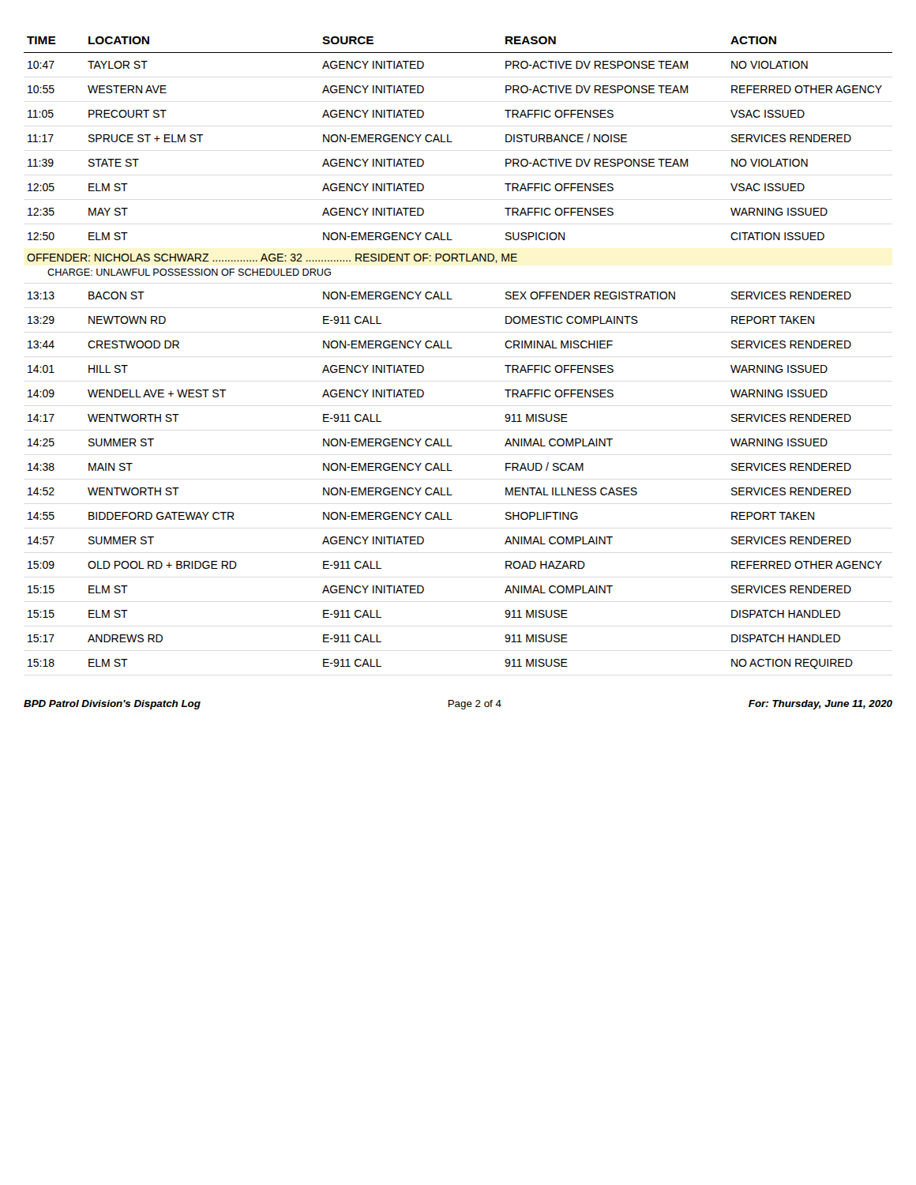| TIME | LOCATION | SOURCE | REASON | ACTION |
| --- | --- | --- | --- | --- |
| 10:47 | TAYLOR ST | AGENCY INITIATED | PRO-ACTIVE DV RESPONSE TEAM | NO VIOLATION |
| 10:55 | WESTERN AVE | AGENCY INITIATED | PRO-ACTIVE DV RESPONSE TEAM | REFERRED OTHER AGENCY |
| 11:05 | PRECOURT ST | AGENCY INITIATED | TRAFFIC OFFENSES | VSAC ISSUED |
| 11:17 | SPRUCE ST + ELM ST | NON-EMERGENCY CALL | DISTURBANCE / NOISE | SERVICES RENDERED |
| 11:39 | STATE ST | AGENCY INITIATED | PRO-ACTIVE DV RESPONSE TEAM | NO VIOLATION |
| 12:05 | ELM ST | AGENCY INITIATED | TRAFFIC OFFENSES | VSAC ISSUED |
| 12:35 | MAY ST | AGENCY INITIATED | TRAFFIC OFFENSES | WARNING ISSUED |
| 12:50 | ELM ST | NON-EMERGENCY CALL | SUSPICION | CITATION ISSUED |
| OFFENDER: NICHOLAS SCHWARZ ............... AGE: 32 ............... RESIDENT OF: PORTLAND, ME |
| CHARGE: UNLAWFUL POSSESSION OF SCHEDULED DRUG |
| 13:13 | BACON ST | NON-EMERGENCY CALL | SEX OFFENDER REGISTRATION | SERVICES RENDERED |
| 13:29 | NEWTOWN RD | E-911 CALL | DOMESTIC COMPLAINTS | REPORT TAKEN |
| 13:44 | CRESTWOOD DR | NON-EMERGENCY CALL | CRIMINAL MISCHIEF | SERVICES RENDERED |
| 14:01 | HILL ST | AGENCY INITIATED | TRAFFIC OFFENSES | WARNING ISSUED |
| 14:09 | WENDELL AVE + WEST ST | AGENCY INITIATED | TRAFFIC OFFENSES | WARNING ISSUED |
| 14:17 | WENTWORTH ST | E-911 CALL | 911 MISUSE | SERVICES RENDERED |
| 14:25 | SUMMER ST | NON-EMERGENCY CALL | ANIMAL COMPLAINT | WARNING ISSUED |
| 14:38 | MAIN ST | NON-EMERGENCY CALL | FRAUD / SCAM | SERVICES RENDERED |
| 14:52 | WENTWORTH ST | NON-EMERGENCY CALL | MENTAL ILLNESS CASES | SERVICES RENDERED |
| 14:55 | BIDDEFORD GATEWAY CTR | NON-EMERGENCY CALL | SHOPLIFTING | REPORT TAKEN |
| 14:57 | SUMMER ST | AGENCY INITIATED | ANIMAL COMPLAINT | SERVICES RENDERED |
| 15:09 | OLD POOL RD + BRIDGE RD | E-911 CALL | ROAD HAZARD | REFERRED OTHER AGENCY |
| 15:15 | ELM ST | AGENCY INITIATED | ANIMAL COMPLAINT | SERVICES RENDERED |
| 15:15 | ELM ST | E-911 CALL | 911 MISUSE | DISPATCH HANDLED |
| 15:17 | ANDREWS RD | E-911 CALL | 911 MISUSE | DISPATCH HANDLED |
| 15:18 | ELM ST | E-911 CALL | 911 MISUSE | NO ACTION REQUIRED |
BPD Patrol Division's Dispatch Log Page 2 of 4 For: Thursday, June 11, 2020